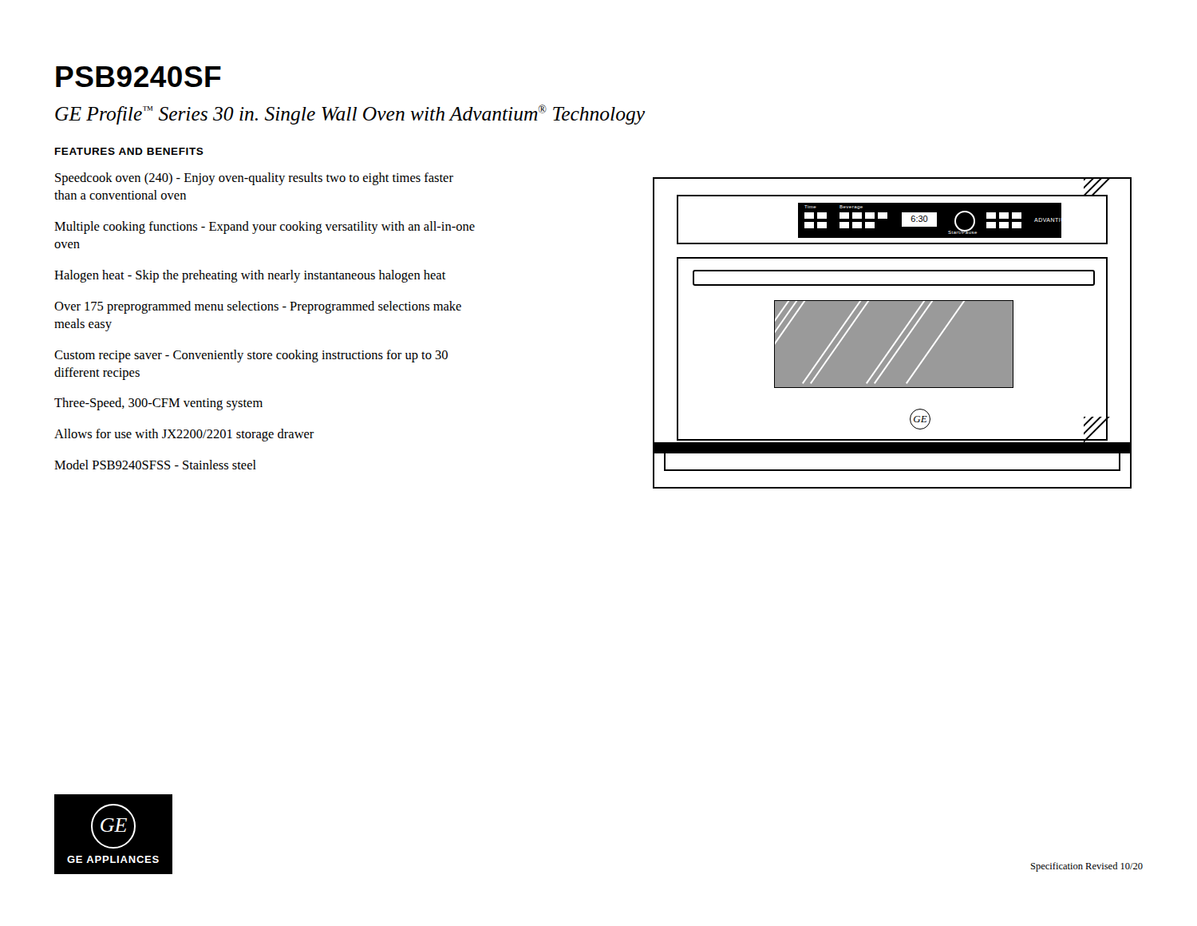PSB9240SF
GE Profile™ Series 30 in. Single Wall Oven with Advantium® Technology
FEATURES AND BENEFITS
Speedcook oven (240) - Enjoy oven-quality results two to eight times faster than a conventional oven
Multiple cooking functions - Expand your cooking versatility with an all-in-one oven
Halogen heat - Skip the preheating with nearly instantaneous halogen heat
Over 175 preprogrammed menu selections - Preprogrammed selections make meals easy
Custom recipe saver - Conveniently store cooking instructions for up to 30 different recipes
Three-Speed, 300-CFM venting system
Allows for use with JX2200/2201 storage drawer
Model PSB9240SFSS - Stainless steel
Time
Beverage
6:30
Start/Pause
ADVANTIUM
GE
GE
GE APPLIANCES
Specification Revised 10/20